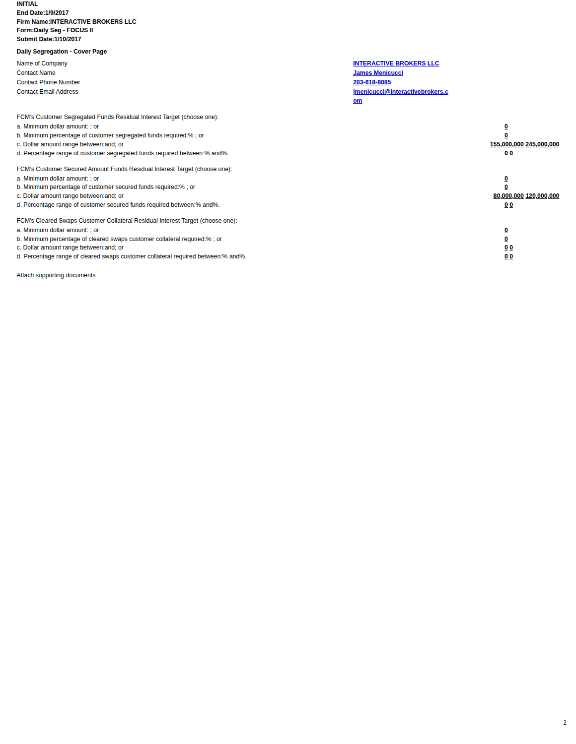INITIAL
End Date:1/9/2017
Firm Name:INTERACTIVE BROKERS LLC
Form:Daily Seg - FOCUS II
Submit Date:1/10/2017
Daily Segregation - Cover Page
| Name of Company | INTERACTIVE BROKERS LLC |
| Contact Name | James Menicucci |
| Contact Phone Number | 203-618-8085 |
| Contact Email Address | jmenicucci@interactivebrokers.c om |
FCM’s Customer Segregated Funds Residual Interest Target (choose one):
a. Minimum dollar amount: ; or 0
b. Minimum percentage of customer segregated funds required:% ; or 0
c. Dollar amount range between:and; or 155,000,000 245,000,000
d. Percentage range of customer segregated funds required between:% and%. 0 0
FCM’s Customer Secured Amount Funds Residual Interest Target (choose one):
a. Minimum dollar amount: ; or 0
b. Minimum percentage of customer secured funds required:% ; or 0
c. Dollar amount range between:and; or 80,000,000 120,000,000
d. Percentage range of customer secured funds required between:% and%. 0 0
FCM's Cleared Swaps Customer Collateral Residual Interest Target (choose one):
a. Minimum dollar amount: ; or 0
b. Minimum percentage of cleared swaps customer collateral required:% ; or 0
c. Dollar amount range between:and; or 0 0
d. Percentage range of cleared swaps customer collateral required between:% and%. 0 0
Attach supporting documents
2